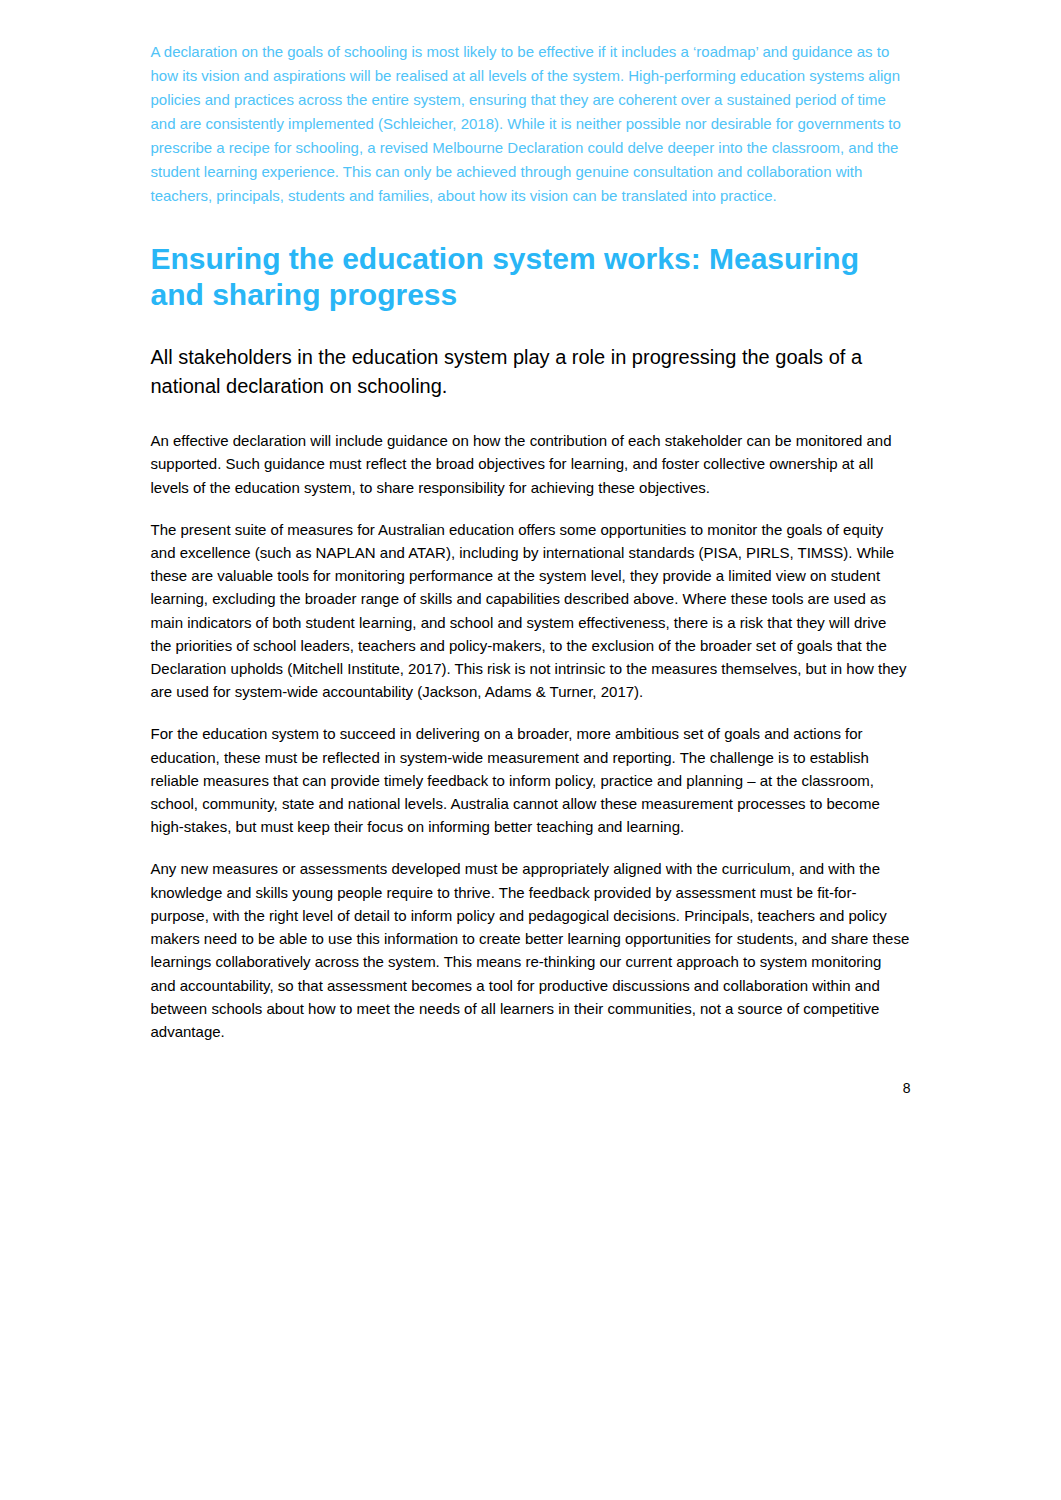A declaration on the goals of schooling is most likely to be effective if it includes a ‘roadmap’ and guidance as to how its vision and aspirations will be realised at all levels of the system. High-performing education systems align policies and practices across the entire system, ensuring that they are coherent over a sustained period of time and are consistently implemented (Schleicher, 2018). While it is neither possible nor desirable for governments to prescribe a recipe for schooling, a revised Melbourne Declaration could delve deeper into the classroom, and the student learning experience. This can only be achieved through genuine consultation and collaboration with teachers, principals, students and families, about how its vision can be translated into practice.
Ensuring the education system works: Measuring and sharing progress
All stakeholders in the education system play a role in progressing the goals of a national declaration on schooling.
An effective declaration will include guidance on how the contribution of each stakeholder can be monitored and supported. Such guidance must reflect the broad objectives for learning, and foster collective ownership at all levels of the education system, to share responsibility for achieving these objectives.
The present suite of measures for Australian education offers some opportunities to monitor the goals of equity and excellence (such as NAPLAN and ATAR), including by international standards (PISA, PIRLS, TIMSS). While these are valuable tools for monitoring performance at the system level, they provide a limited view on student learning, excluding the broader range of skills and capabilities described above. Where these tools are used as main indicators of both student learning, and school and system effectiveness, there is a risk that they will drive the priorities of school leaders, teachers and policy-makers, to the exclusion of the broader set of goals that the Declaration upholds (Mitchell Institute, 2017). This risk is not intrinsic to the measures themselves, but in how they are used for system-wide accountability (Jackson, Adams & Turner, 2017).
For the education system to succeed in delivering on a broader, more ambitious set of goals and actions for education, these must be reflected in system-wide measurement and reporting. The challenge is to establish reliable measures that can provide timely feedback to inform policy, practice and planning – at the classroom, school, community, state and national levels. Australia cannot allow these measurement processes to become high-stakes, but must keep their focus on informing better teaching and learning.
Any new measures or assessments developed must be appropriately aligned with the curriculum, and with the knowledge and skills young people require to thrive. The feedback provided by assessment must be fit-for-purpose, with the right level of detail to inform policy and pedagogical decisions. Principals, teachers and policy makers need to be able to use this information to create better learning opportunities for students, and share these learnings collaboratively across the system. This means re-thinking our current approach to system monitoring and accountability, so that assessment becomes a tool for productive discussions and collaboration within and between schools about how to meet the needs of all learners in their communities, not a source of competitive advantage.
8